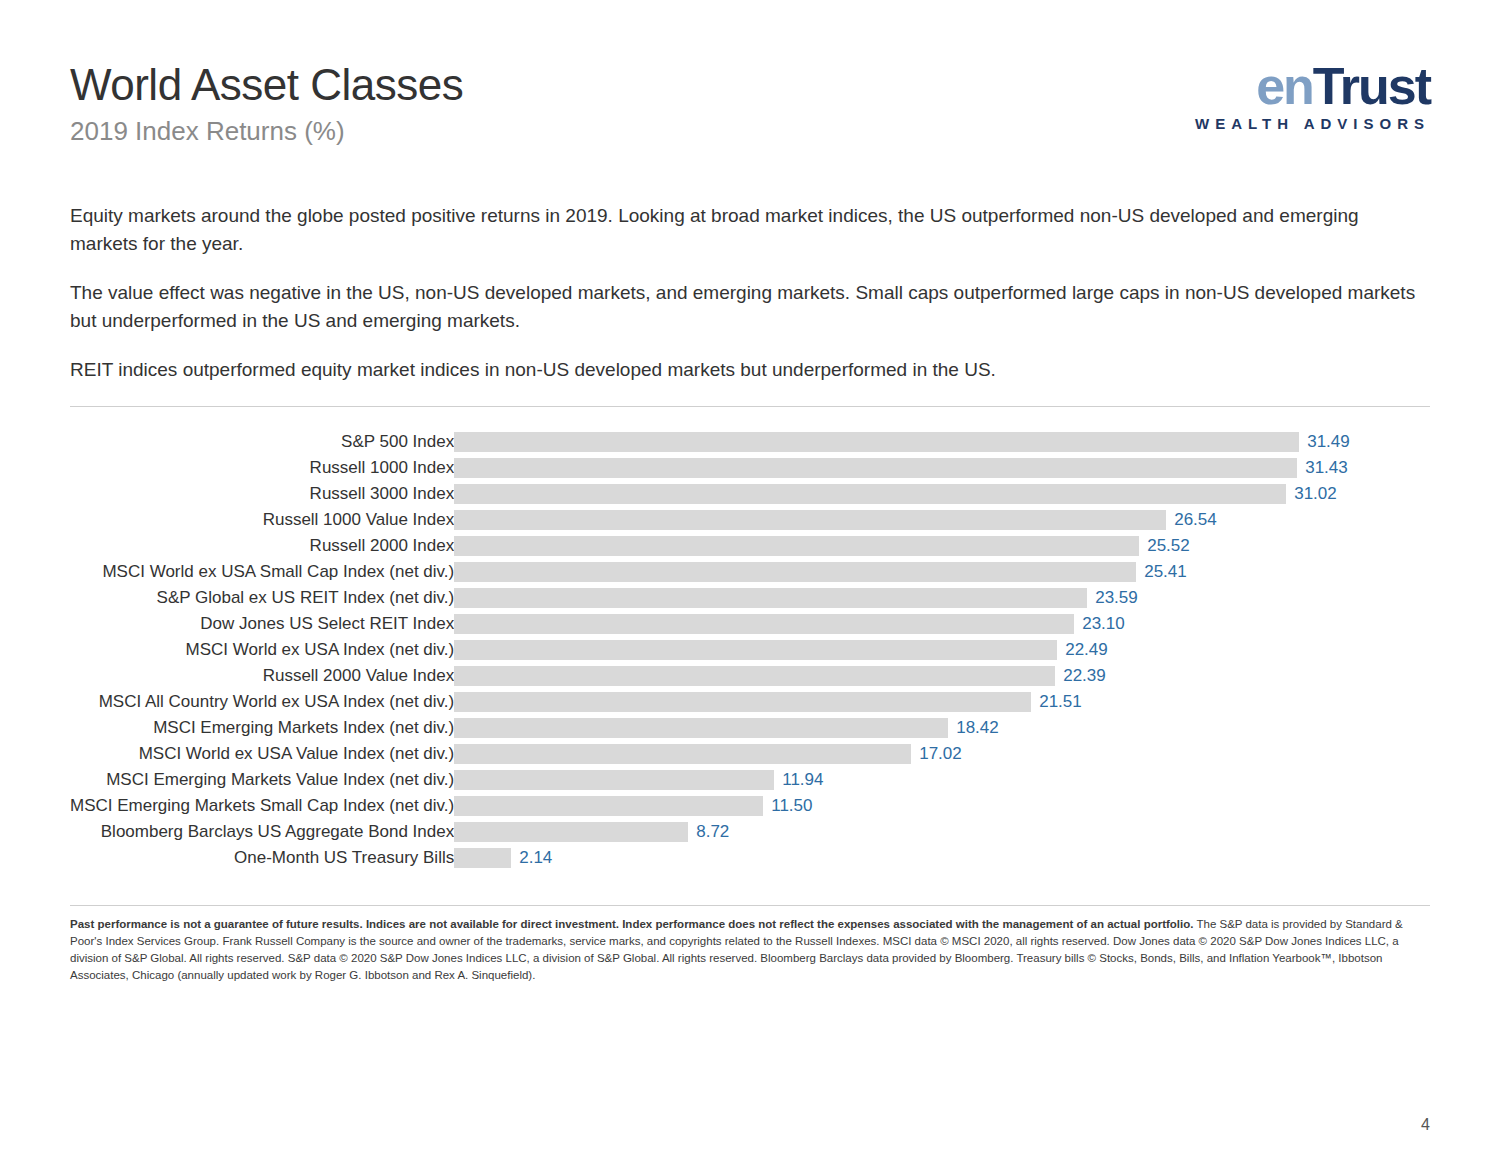World Asset Classes
2019 Index Returns (%)
en Trust
WEALTH ADVISORS
Equity markets around the globe posted positive returns in 2019. Looking at broad market indices, the US outperformed non-US developed and emerging markets for the year.
The value effect was negative in the US, non-US developed markets, and emerging markets. Small caps outperformed large caps in non-US developed markets but underperformed in the US and emerging markets.
REIT indices outperformed equity market indices in non-US developed markets but underperformed in the US.
| S&P 500 Index | 31.49 |
| Russell 1000 Index | 31.43 |
| Russell 3000 Index | 31.02 |
| Russell 1000 Value Index | 26.54 |
| Russell 2000 Index | 25.52 |
| MSCI World ex USA Small Cap Index (net div.) | 25.41 |
| S&P Global ex US REIT Index (net div.) | 23.59 |
| Dow Jones US Select REIT Index | 23.10 |
| MSCI World ex USA Index (net div.) | 22.49 |
| Russell 2000 Value Index | 22.39 |
| MSCI All Country World ex USA Index (net div.) | 21.51 |
| MSCI Emerging Markets Index (net div.) | 18.42 |
| MSCI World ex USA Value Index (net div.) | 17.02 |
| MSCI Emerging Markets Value Index (net div.) | 11.94 |
| MSCI Emerging Markets Small Cap Index (net div.) | 11.50 |
| Bloomberg Barclays US Aggregate Bond Index | 8.72 |
| One-Month US Treasury Bills | 2.14 |
Past performance is not a guarantee of future results. Indices are not available for direct investment. Index performance does not reflect the expenses associated with the management of an actual portfolio. The S&P data is provided by Standard & Poor's Index Services Group. Frank Russell Company is the source and owner of the trademarks, service marks, and copyrights related to the Russell Indexes. MSCI data © MSCI 2020, all rights reserved. Dow Jones data © 2020 S&P Dow Jones Indices LLC, a division of S&P Global. All rights reserved. S&P data © 2020 S&P Dow Jones Indices LLC, a division of S&P Global. All rights reserved. Bloomberg Barclays data provided by Bloomberg. Treasury bills © Stocks, Bonds, Bills, and Inflation Yearbook™, Ibbotson Associates, Chicago (annually updated work by Roger G. Ibbotson and Rex A. Sinquefield).
4